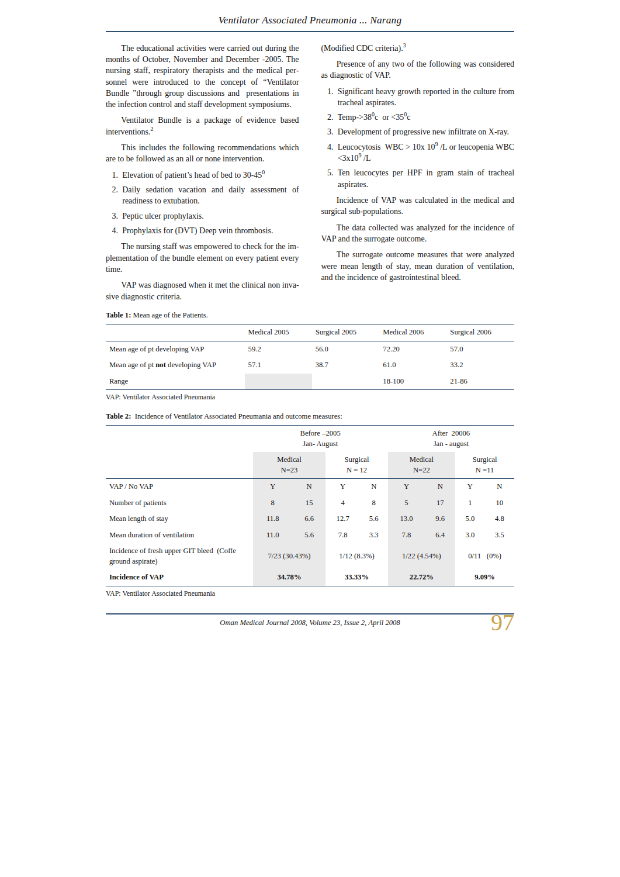Ventilator Associated Pneumonia ... Narang
The educational activities were carried out during the months of October, November and December -2005. The nursing staff, respiratory therapists and the medical personnel were introduced to the concept of “Ventilator Bundle ”through group discussions and presentations in the infection control and staff development symposiums.
Ventilator Bundle is a package of evidence based interventions.2
This includes the following recommendations which are to be followed as an all or none intervention.
Elevation of patient’s head of bed to 30-450
Daily sedation vacation and daily assessment of readiness to extubation.
Peptic ulcer prophylaxis.
Prophylaxis for (DVT) Deep vein thrombosis.
The nursing staff was empowered to check for the implementation of the bundle element on every patient every time.
VAP was diagnosed when it met the clinical non invasive diagnostic criteria.
(Modified CDC criteria).3
Presence of any two of the following was considered as diagnostic of VAP.
Significant heavy growth reported in the culture from tracheal aspirates.
Temp->380c or <350c
Development of progressive new infiltrate on X-ray.
Leucocytosis WBC > 10x 109 /L or leucopenia WBC <3x109 /L
Ten leucocytes per HPF in gram stain of tracheal aspirates.
Incidence of VAP was calculated in the medical and surgical sub-populations.
The data collected was analyzed for the incidence of VAP and the surrogate outcome.
The surrogate outcome measures that were analyzed were mean length of stay, mean duration of ventilation, and the incidence of gastrointestinal bleed.
Table 1: Mean age of the Patients.
| | Medical 2005 | Surgical 2005 | Medical 2006 | Surgical 2006 |
| --- | --- | --- | --- | --- |
| Mean age of pt developing VAP | 59.2 | 56.0 | 72.20 | 57.0 |
| Mean age of pt not developing VAP | 57.1 | 38.7 | 61.0 | 33.2 |
| Range | | | 18-100 | 21-86 |
VAP: Ventilator Associated Pneumania
Table 2: Incidence of Ventilator Associated Pneumania and outcome measures:
| | Before –2005 Jan- August | After 20006 Jan - august |
| --- | --- | --- |
| | Medical N=23 | Surgical N = 12 | Medical N=22 | Surgical N =11 |
| VAP / No VAP | Y | N | Y | N | Y | N | Y | N |
| Number of patients | 8 | 15 | 4 | 8 | 5 | 17 | 1 | 10 |
| Mean length of stay | 11.8 | 6.6 | 12.7 | 5.6 | 13.0 | 9.6 | 5.0 | 4.8 |
| Mean duration of ventilation | 11.0 | 5.6 | 7.8 | 3.3 | 7.8 | 6.4 | 3.0 | 3.5 |
| Incidence of fresh upper GIT bleed (Coffe ground aspirate) | 7/23 (30.43%) | 1/12 (8.3%) | 1/22 (4.54%) | 0/11 (0%) |
| Incidence of VAP | 34.78% | 33.33% | 22.72% | 9.09% |
VAP: Ventilator Associated Pneumania
Oman Medical Journal 2008, Volume 23, Issue 2, April 2008 97